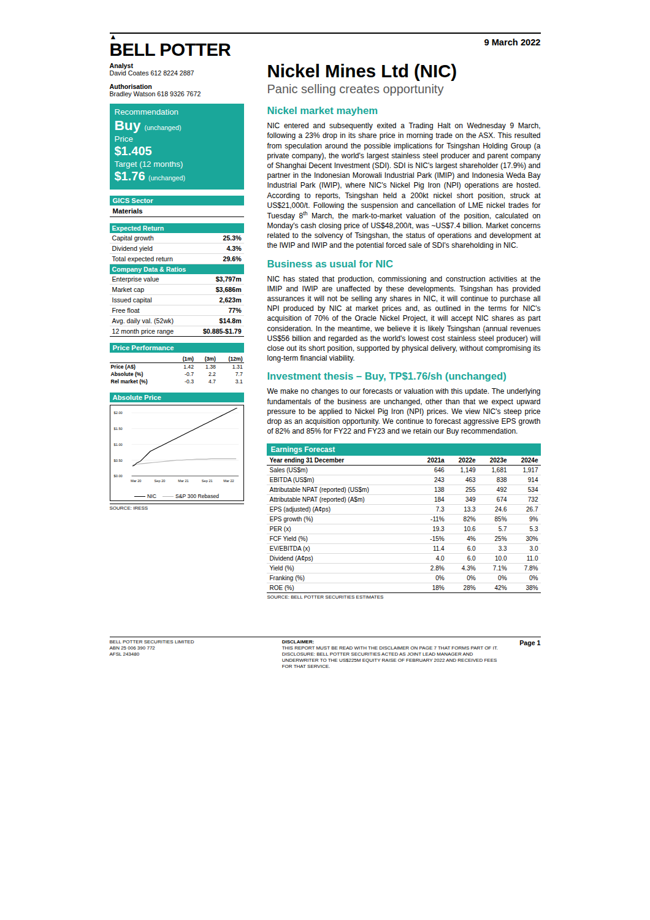▲BELL POTTER
9 March 2022
Analyst
David Coates 612 8224 2887
Authorisation
Bradley Watson 618 9326 7672
Recommendation
Buy (unchanged)
Price
$1.405
Target (12 months)
$1.76 (unchanged)
GICS Sector
Materials
| Expected Return |
| Capital growth | 25.3% |
| Dividend yield | 4.3% |
| Total expected return | 29.6% |
| Company Data & Ratios |
| Enterprise value | $3,797m |
| Market cap | $3,686m |
| Issued capital | 2,623m |
| Free float | 77% |
| Avg. daily val. (52wk) | $14.8m |
| 12 month price range | $0.885-$1.79 |
Price Performance
| | (1m) | (3m) | (12m) |
| --- | --- | --- | --- |
| Price (A$) | 1.42 | 1.38 | 1.31 |
| Absolute (%) | -0.7 | 2.2 | 7.7 |
| Rel market (%) | -0.3 | 4.7 | 3.1 |
Absolute Price
$2.00 $1.50 $1.00 $0.50 $0.00 Mar 20 Sep 20 Mar 21 Sep 21 Mar 22
NIC
S&P 300 Rebased
SOURCE: IRESS
Nickel Mines Ltd (NIC)
Panic selling creates opportunity
Nickel market mayhem
NIC entered and subsequently exited a Trading Halt on Wednesday 9 March, following a 23% drop in its share price in morning trade on the ASX. This resulted from speculation around the possible implications for Tsingshan Holding Group (a private company), the world's largest stainless steel producer and parent company of Shanghai Decent Investment (SDI). SDI is NIC's largest shareholder (17.9%) and partner in the Indonesian Morowali Industrial Park (IMIP) and Indonesia Weda Bay Industrial Park (IWIP), where NIC's Nickel Pig Iron (NPI) operations are hosted. According to reports, Tsingshan held a 200kt nickel short position, struck at US$21,000/t. Following the suspension and cancellation of LME nickel trades for Tuesday 8th March, the mark-to-market valuation of the position, calculated on Monday's cash closing price of US$48,200/t, was ~US$7.4 billion. Market concerns related to the solvency of Tsingshan, the status of operations and development at the IWIP and IWIP and the potential forced sale of SDI's shareholding in NIC.
Business as usual for NIC
NIC has stated that production, commissioning and construction activities at the IMIP and IWIP are unaffected by these developments. Tsingshan has provided assurances it will not be selling any shares in NIC, it will continue to purchase all NPI produced by NIC at market prices and, as outlined in the terms for NIC's acquisition of 70% of the Oracle Nickel Project, it will accept NIC shares as part consideration. In the meantime, we believe it is likely Tsingshan (annual revenues US$56 billion and regarded as the world's lowest cost stainless steel producer) will close out its short position, supported by physical delivery, without compromising its long-term financial viability.
Investment thesis – Buy, TP$1.76/sh (unchanged)
We make no changes to our forecasts or valuation with this update. The underlying fundamentals of the business are unchanged, other than that we expect upward pressure to be applied to Nickel Pig Iron (NPI) prices. We view NIC's steep price drop as an acquisition opportunity. We continue to forecast aggressive EPS growth of 82% and 85% for FY22 and FY23 and we retain our Buy recommendation.
Earnings Forecast
| Year ending 31 December | 2021a | 2022e | 2023e | 2024e |
| --- | --- | --- | --- | --- |
| Sales (US$m) | 646 | 1,149 | 1,681 | 1,917 |
| EBITDA (US$m) | 243 | 463 | 838 | 914 |
| Attributable NPAT (reported) (US$m) | 138 | 255 | 492 | 534 |
| Attributable NPAT (reported) (A$m) | 184 | 349 | 674 | 732 |
| EPS (adjusted) (A¢ps) | 7.3 | 13.3 | 24.6 | 26.7 |
| EPS growth (%) | -11% | 82% | 85% | 9% |
| PER (x) | 19.3 | 10.6 | 5.7 | 5.3 |
| FCF Yield (%) | -15% | 4% | 25% | 30% |
| EV/EBITDA (x) | 11.4 | 6.0 | 3.3 | 3.0 |
| Dividend (A¢ps) | 4.0 | 6.0 | 10.0 | 11.0 |
| Yield (%) | 2.8% | 4.3% | 7.1% | 7.8% |
| Franking (%) | 0% | 0% | 0% | 0% |
| ROE (%) | 18% | 28% | 42% | 38% |
SOURCE: BELL POTTER SECURITIES ESTIMATES
BELL POTTER SECURITIES LIMITED
ABN 25 006 390 772
AFSL 243480
DISCLAIMER:
THIS REPORT MUST BE READ WITH THE DISCLAIMER ON PAGE 7 THAT FORMS PART OF IT.
DISCLOSURE: BELL POTTER SECURITIES ACTED AS JOINT LEAD MANAGER AND
UNDERWRITER TO THE US$225M EQUITY RAISE OF FEBRUARY 2022 AND RECEIVED FEES
FOR THAT SERVICE.
Page 1